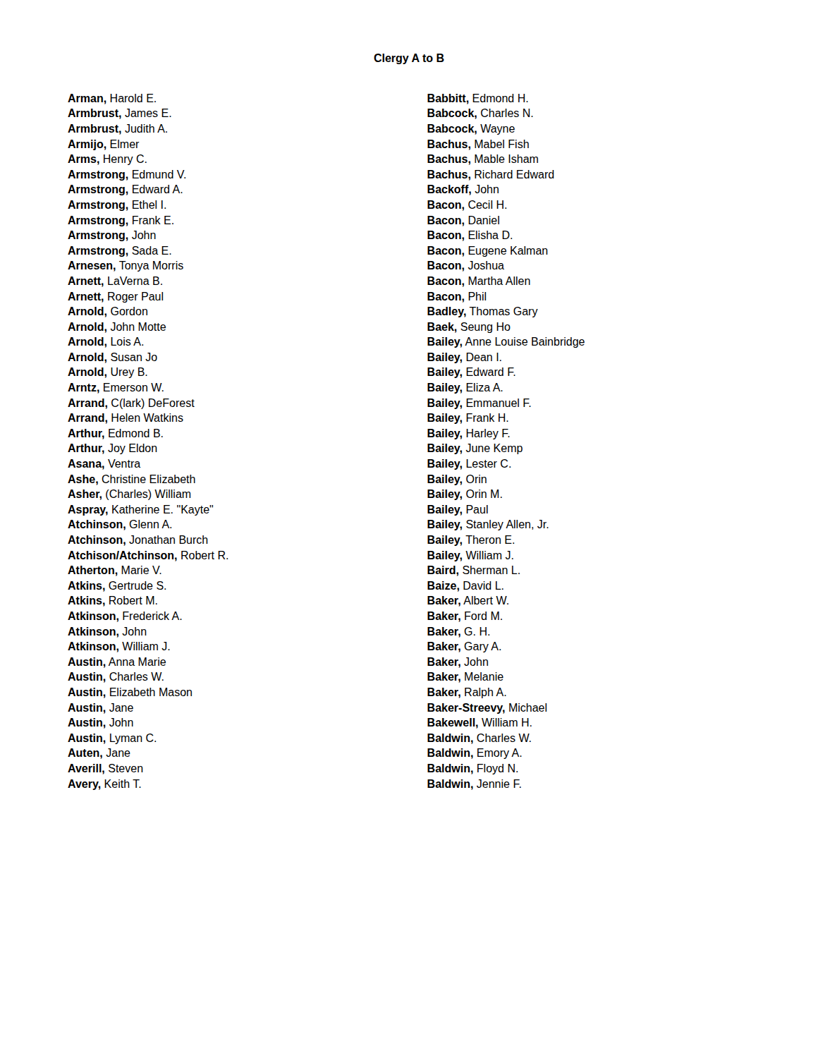Clergy A to B
Arman, Harold E.
Armbrust, James E.
Armbrust, Judith A.
Armijo, Elmer
Arms, Henry C.
Armstrong, Edmund V.
Armstrong, Edward A.
Armstrong, Ethel I.
Armstrong, Frank E.
Armstrong, John
Armstrong, Sada E.
Arnesen, Tonya Morris
Arnett, LaVerna B.
Arnett, Roger Paul
Arnold, Gordon
Arnold, John Motte
Arnold, Lois A.
Arnold, Susan Jo
Arnold, Urey B.
Arntz, Emerson W.
Arrand, C(lark) DeForest
Arrand, Helen Watkins
Arthur, Edmond B.
Arthur, Joy Eldon
Asana, Ventra
Ashe, Christine Elizabeth
Asher, (Charles) William
Aspray, Katherine E. "Kayte"
Atchinson, Glenn A.
Atchinson, Jonathan Burch
Atchison/Atchinson, Robert R.
Atherton, Marie V.
Atkins, Gertrude S.
Atkins, Robert M.
Atkinson, Frederick A.
Atkinson, John
Atkinson, William J.
Austin, Anna Marie
Austin, Charles W.
Austin, Elizabeth Mason
Austin, Jane
Austin, John
Austin, Lyman C.
Auten, Jane
Averill, Steven
Avery, Keith T.
Babbitt, Edmond H.
Babcock, Charles N.
Babcock, Wayne
Bachus, Mabel Fish
Bachus, Mable Isham
Bachus, Richard Edward
Backoff, John
Bacon, Cecil H.
Bacon, Daniel
Bacon, Elisha D.
Bacon, Eugene Kalman
Bacon, Joshua
Bacon, Martha Allen
Bacon, Phil
Badley, Thomas Gary
Baek, Seung Ho
Bailey, Anne Louise Bainbridge
Bailey, Dean I.
Bailey, Edward F.
Bailey, Eliza A.
Bailey, Emmanuel F.
Bailey, Frank H.
Bailey, Harley F.
Bailey, June Kemp
Bailey, Lester C.
Bailey, Orin
Bailey, Orin M.
Bailey, Paul
Bailey, Stanley Allen, Jr.
Bailey, Theron E.
Bailey, William J.
Baird, Sherman L.
Baize, David L.
Baker, Albert W.
Baker, Ford M.
Baker, G. H.
Baker, Gary A.
Baker, John
Baker, Melanie
Baker, Ralph A.
Baker-Streevy, Michael
Bakewell, William H.
Baldwin, Charles W.
Baldwin, Emory A.
Baldwin, Floyd N.
Baldwin, Jennie F.